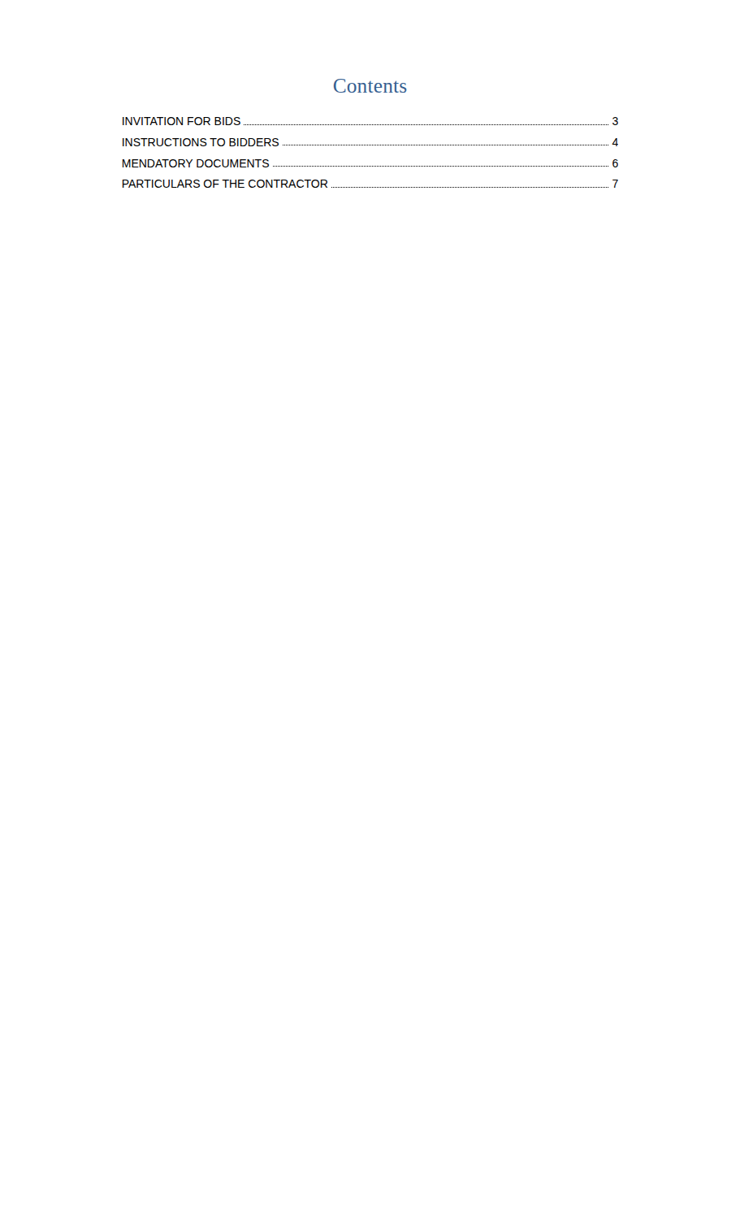Contents
3 INVITATION FOR BIDS
4 INSTRUCTIONS TO BIDDERS
6 MENDATORY DOCUMENTS
7 PARTICULARS OF THE CONTRACTOR